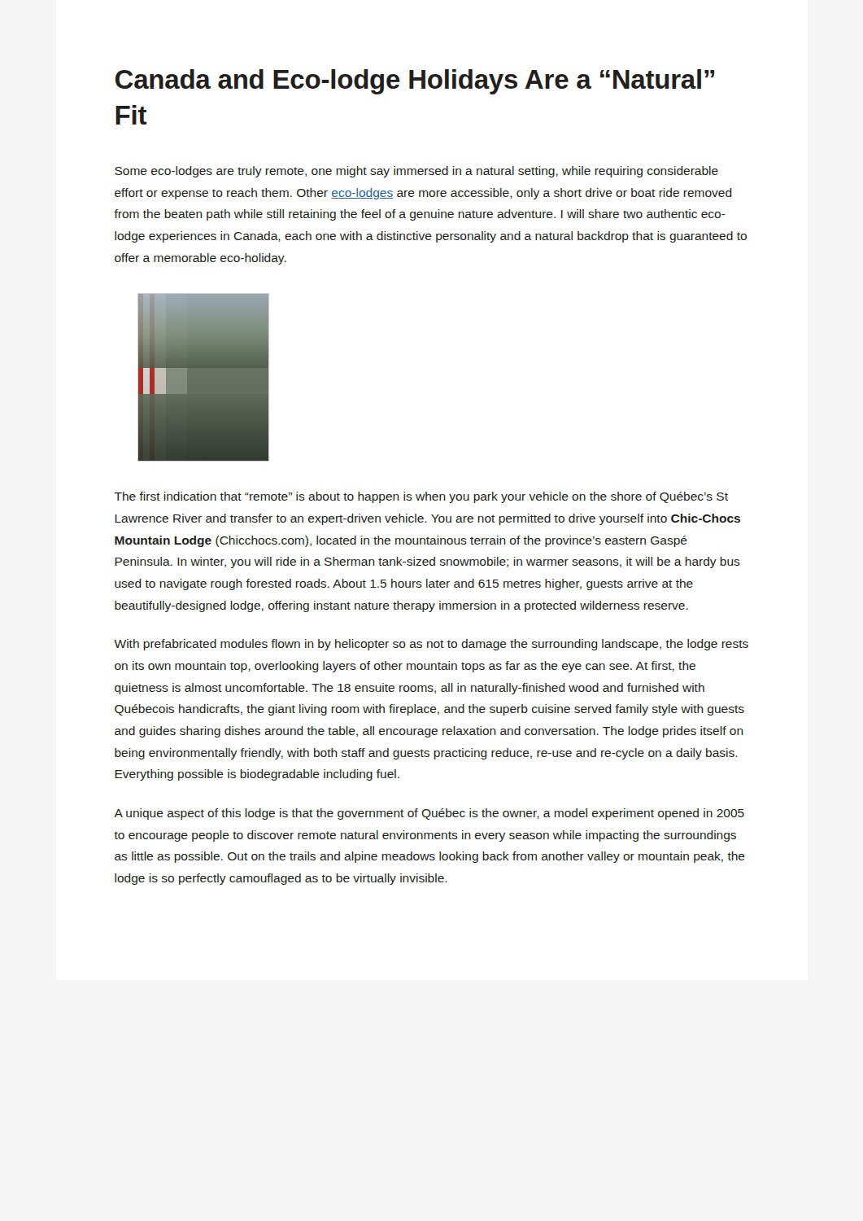Canada and Eco-lodge Holidays Are a “Natural” Fit
Some eco-lodges are truly remote, one might say immersed in a natural setting, while requiring considerable effort or expense to reach them. Other eco-lodges are more accessible, only a short drive or boat ride removed from the beaten path while still retaining the feel of a genuine nature adventure. I will share two authentic eco-lodge experiences in Canada, each one with a distinctive personality and a natural backdrop that is guaranteed to offer a memorable eco-holiday.
The first indication that “remote” is about to happen is when you park your vehicle on the shore of Québec’s St Lawrence River and transfer to an expert-driven vehicle. You are not permitted to drive yourself into Chic-Chocs Mountain Lodge (Chicchocs.com), located in the mountainous terrain of the province’s eastern Gaspé Peninsula. In winter, you will ride in a Sherman tank-sized snowmobile; in warmer seasons, it will be a hardy bus used to navigate rough forested roads. About 1.5 hours later and 615 metres higher, guests arrive at the beautifully-designed lodge, offering instant nature therapy immersion in a protected wilderness reserve.
With prefabricated modules flown in by helicopter so as not to damage the surrounding landscape, the lodge rests on its own mountain top, overlooking layers of other mountain tops as far as the eye can see. At first, the quietness is almost uncomfortable. The 18 ensuite rooms, all in naturally-finished wood and furnished with Québecois handicrafts, the giant living room with fireplace, and the superb cuisine served family style with guests and guides sharing dishes around the table, all encourage relaxation and conversation. The lodge prides itself on being environmentally friendly, with both staff and guests practicing reduce, re-use and re-cycle on a daily basis. Everything possible is biodegradable including fuel.
A unique aspect of this lodge is that the government of Québec is the owner, a model experiment opened in 2005 to encourage people to discover remote natural environments in every season while impacting the surroundings as little as possible. Out on the trails and alpine meadows looking back from another valley or mountain peak, the lodge is so perfectly camouflaged as to be virtually invisible.